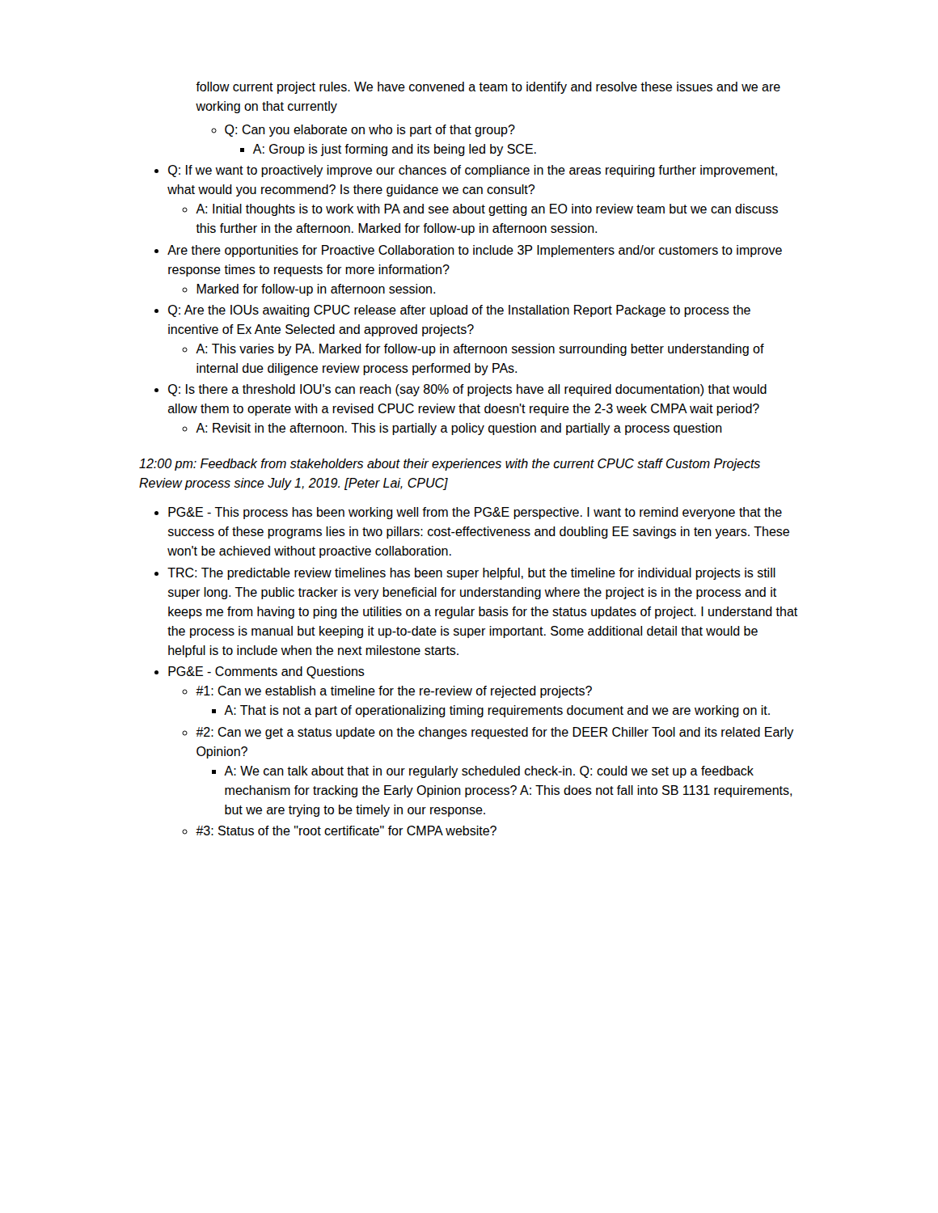follow current project rules. We have convened a team to identify and resolve these issues and we are working on that currently
Q: Can you elaborate on who is part of that group?
A: Group is just forming and its being led by SCE.
Q: If we want to proactively improve our chances of compliance in the areas requiring further improvement, what would you recommend? Is there guidance we can consult?
A: Initial thoughts is to work with PA and see about getting an EO into review team but we can discuss this further in the afternoon. Marked for follow-up in afternoon session.
Are there opportunities for Proactive Collaboration to include 3P Implementers and/or customers to improve response times to requests for more information?
Marked for follow-up in afternoon session.
Q: Are the IOUs awaiting CPUC release after upload of the Installation Report Package to process the incentive of Ex Ante Selected and approved projects?
A: This varies by PA. Marked for follow-up in afternoon session surrounding better understanding of internal due diligence review process performed by PAs.
Q: Is there a threshold IOU's can reach (say 80% of projects have all required documentation) that would allow them to operate with a revised CPUC review that doesn't require the 2-3 week CMPA wait period?
A: Revisit in the afternoon. This is partially a policy question and partially a process question
12:00 pm: Feedback from stakeholders about their experiences with the current CPUC staff Custom Projects Review process since July 1, 2019. [Peter Lai, CPUC]
PG&E - This process has been working well from the PG&E perspective. I want to remind everyone that the success of these programs lies in two pillars: cost-effectiveness and doubling EE savings in ten years. These won't be achieved without proactive collaboration.
TRC: The predictable review timelines has been super helpful, but the timeline for individual projects is still super long. The public tracker is very beneficial for understanding where the project is in the process and it keeps me from having to ping the utilities on a regular basis for the status updates of project. I understand that the process is manual but keeping it up-to-date is super important. Some additional detail that would be helpful is to include when the next milestone starts.
PG&E - Comments and Questions
#1: Can we establish a timeline for the re-review of rejected projects?
A: That is not a part of operationalizing timing requirements document and we are working on it.
#2: Can we get a status update on the changes requested for the DEER Chiller Tool and its related Early Opinion?
A: We can talk about that in our regularly scheduled check-in. Q: could we set up a feedback mechanism for tracking the Early Opinion process? A: This does not fall into SB 1131 requirements, but we are trying to be timely in our response.
#3: Status of the "root certificate" for CMPA website?